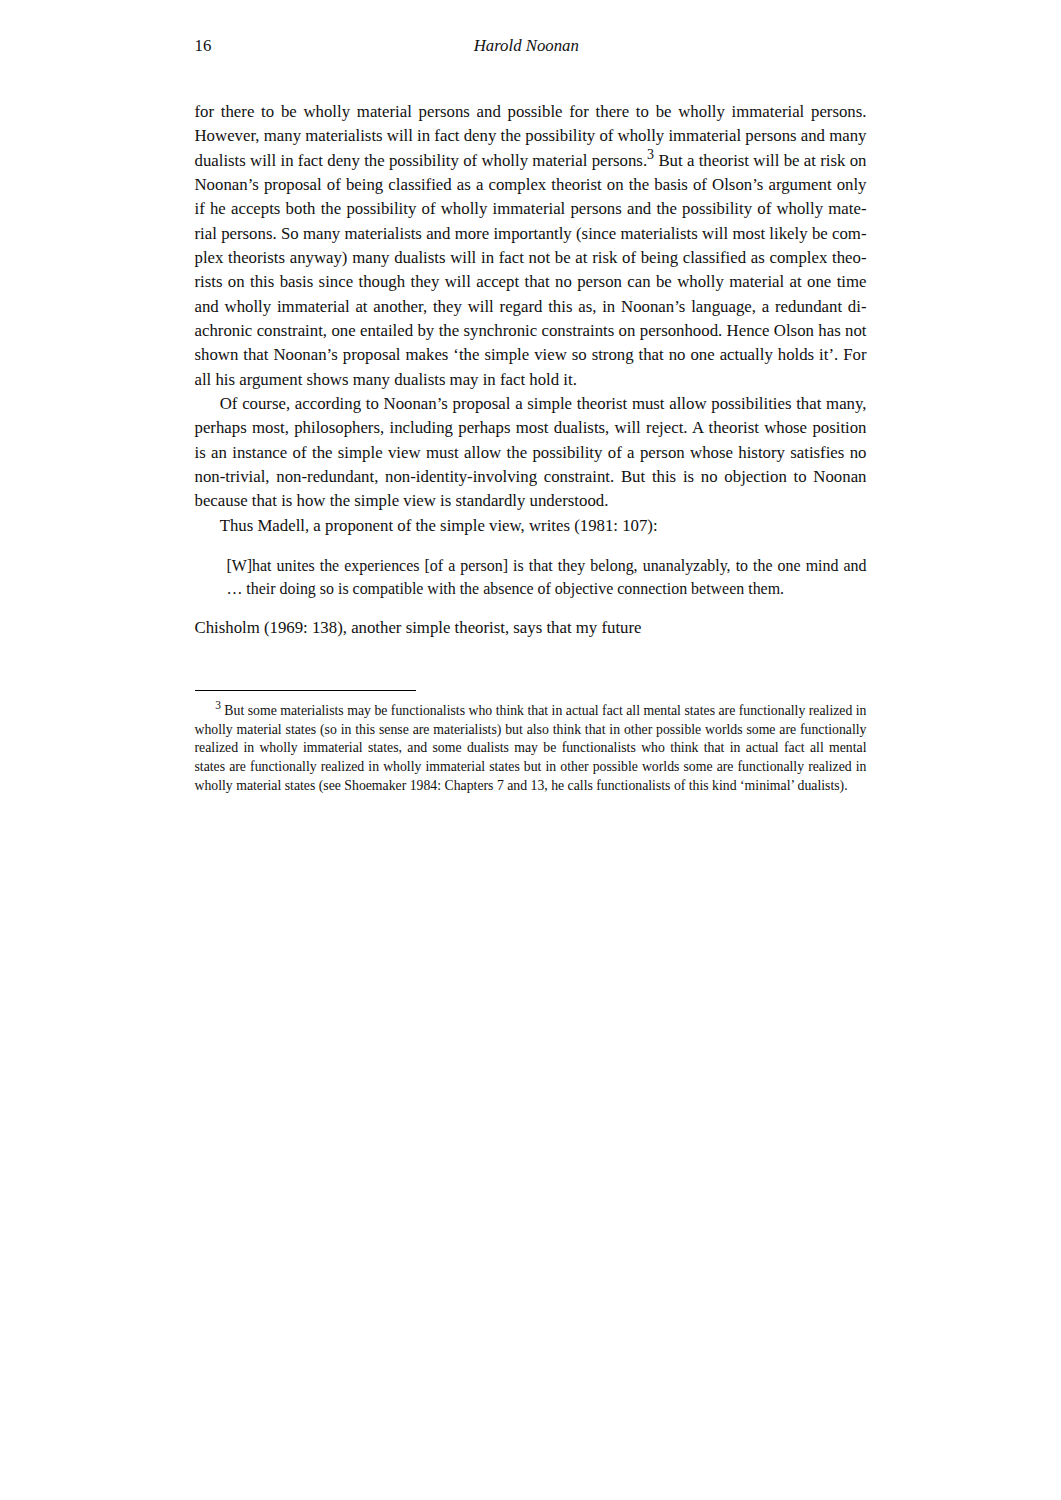16 Harold Noonan
for there to be wholly material persons and possible for there to be wholly immaterial persons. However, many materialists will in fact deny the possibility of wholly immaterial persons and many dualists will in fact deny the possibility of wholly material persons.3 But a theorist will be at risk on Noonan’s proposal of being classified as a complex theorist on the basis of Olson’s argument only if he accepts both the possibility of wholly immaterial persons and the possibility of wholly material persons. So many materialists and more importantly (since materialists will most likely be complex theorists anyway) many dualists will in fact not be at risk of being classified as complex theorists on this basis since though they will accept that no person can be wholly material at one time and wholly immaterial at another, they will regard this as, in Noonan’s language, a redundant diachronic constraint, one entailed by the synchronic constraints on personhood. Hence Olson has not shown that Noonan’s proposal makes ‘the simple view so strong that no one actually holds it’. For all his argument shows many dualists may in fact hold it.
Of course, according to Noonan’s proposal a simple theorist must allow possibilities that many, perhaps most, philosophers, including perhaps most dualists, will reject. A theorist whose position is an instance of the simple view must allow the possibility of a person whose history satisfies no non-trivial, non-redundant, non-identity-involving constraint. But this is no objection to Noonan because that is how the simple view is standardly understood.
Thus Madell, a proponent of the simple view, writes (1981: 107):
[W]hat unites the experiences [of a person] is that they belong, unanalyzably, to the one mind and … their doing so is compatible with the absence of objective connection between them.
Chisholm (1969: 138), another simple theorist, says that my future
3 But some materialists may be functionalists who think that in actual fact all mental states are functionally realized in wholly material states (so in this sense are materialists) but also think that in other possible worlds some are functionally realized in wholly immaterial states, and some dualists may be functionalists who think that in actual fact all mental states are functionally realized in wholly immaterial states but in other possible worlds some are functionally realized in wholly material states (see Shoemaker 1984: Chapters 7 and 13, he calls functionalists of this kind ‘minimal’ dualists).